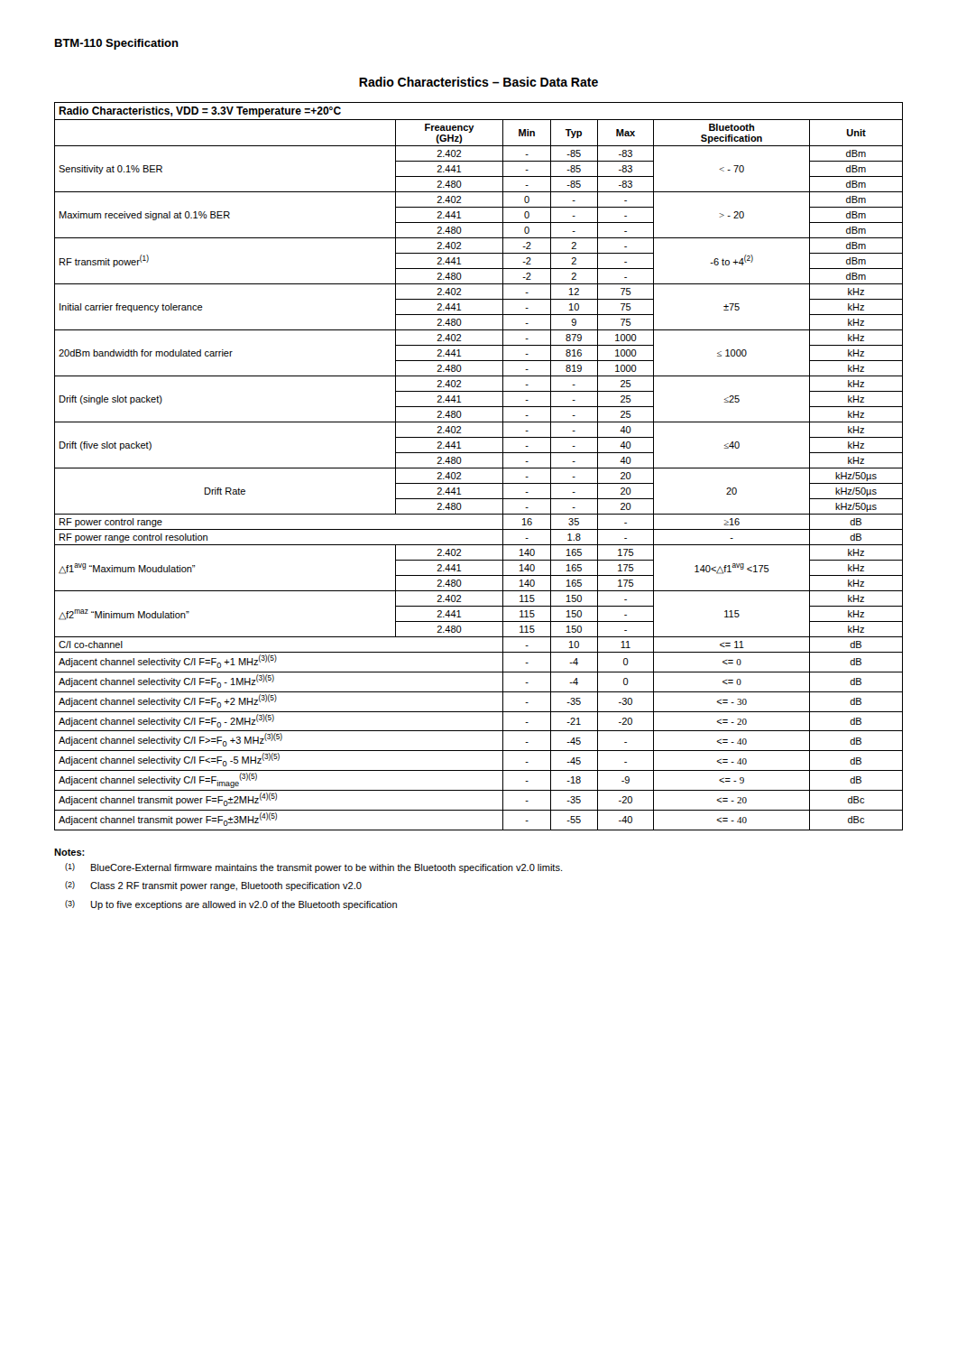BTM-110 Specification
Radio Characteristics – Basic Data Rate
| Radio Characteristics, VDD = 3.3V Temperature =+20°C |
| | Freauency (GHz) | Min | Typ | Max | Bluetooth Specification | Unit |
| Sensitivity at 0.1% BER | 2.402 | - | -85 | -83 | < - 70 | dBm |
| 2.441 | - | -85 | -83 | dBm |
| 2.480 | - | -85 | -83 | dBm |
| Maximum received signal at 0.1% BER | 2.402 | 0 | - | - | > - 20 | dBm |
| 2.441 | 0 | - | - | dBm |
| 2.480 | 0 | - | - | dBm |
| RF transmit power (1) | 2.402 | -2 | 2 | - | -6 to +4 (2) | dBm |
| 2.441 | -2 | 2 | - | dBm |
| 2.480 | -2 | 2 | - | dBm |
| Initial carrier frequency tolerance | 2.402 | - | 12 | 75 | ±75 | kHz |
| 2.441 | - | 10 | 75 | kHz |
| 2.480 | - | 9 | 75 | kHz |
| 20dBm bandwidth for modulated carrier | 2.402 | - | 879 | 1000 | ≤ 1000 | kHz |
| 2.441 | - | 816 | 1000 | kHz |
| 2.480 | - | 819 | 1000 | kHz |
| Drift (single slot packet) | 2.402 | - | - | 25 | ≤ 25 | kHz |
| 2.441 | - | - | 25 | kHz |
| 2.480 | - | - | 25 | kHz |
| Drift (five slot packet) | 2.402 | - | - | 40 | ≤ 40 | kHz |
| 2.441 | - | - | 40 | kHz |
| 2.480 | - | - | 40 | kHz |
| Drift Rate | 2.402 | - | - | 20 | 20 | kHz/50µs |
| 2.441 | - | - | 20 | kHz/50µs |
| 2.480 | - | - | 20 | kHz/50µs |
| RF power control range | 16 | 35 | - | ≥ 16 | dB |
| RF power range control resolution | - | 1.8 | - | - | dB |
| △f1 avg “Maximum Moudulation” | 2.402 | 140 | 165 | 175 | 140<△f1 avg <175 | kHz |
| 2.441 | 140 | 165 | 175 | kHz |
| 2.480 | 140 | 165 | 175 | kHz |
| △f2 maz “Minimum Modulation” | 2.402 | 115 | 150 | - | 115 | kHz |
| 2.441 | 115 | 150 | - | kHz |
| 2.480 | 115 | 150 | - | kHz |
| C/I co-channel | - | 10 | 11 | <= 11 | dB |
| Adjacent channel selectivity C/I F=F 0 +1 MHz (3)(5) | - | -4 | 0 | <= 0 | dB |
| Adjacent channel selectivity C/I F=F 0 - 1MHz (3)(5) | - | -4 | 0 | <= 0 | dB |
| Adjacent channel selectivity C/I F=F 0 +2 MHz (3)(5) | - | -35 | -30 | <= - 30 | dB |
| Adjacent channel selectivity C/I F=F 0 - 2MHz (3)(5) | - | -21 | -20 | <= - 20 | dB |
| Adjacent channel selectivity C/I F>=F 0 +3 MHz (3)(5) | - | -45 | - | <= - 40 | dB |
| Adjacent channel selectivity C/I F<=F 0 -5 MHz (3)(5) | - | -45 | - | <= - 40 | dB |
| Adjacent channel selectivity C/I F=F image (3)(5) | - | -18 | -9 | <= - 9 | dB |
| Adjacent channel transmit power F=F 0 ±2MHz (4)(5) | - | -35 | -20 | <= - 20 | dBc |
| Adjacent channel transmit power F=F 0 ±3MHz (4)(5) | - | -55 | -40 | <= - 40 | dBc |
Notes:
(1) BlueCore-External firmware maintains the transmit power to be within the Bluetooth specification v2.0 limits.
(2) Class 2 RF transmit power range, Bluetooth specification v2.0
(3) Up to five exceptions are allowed in v2.0 of the Bluetooth specification